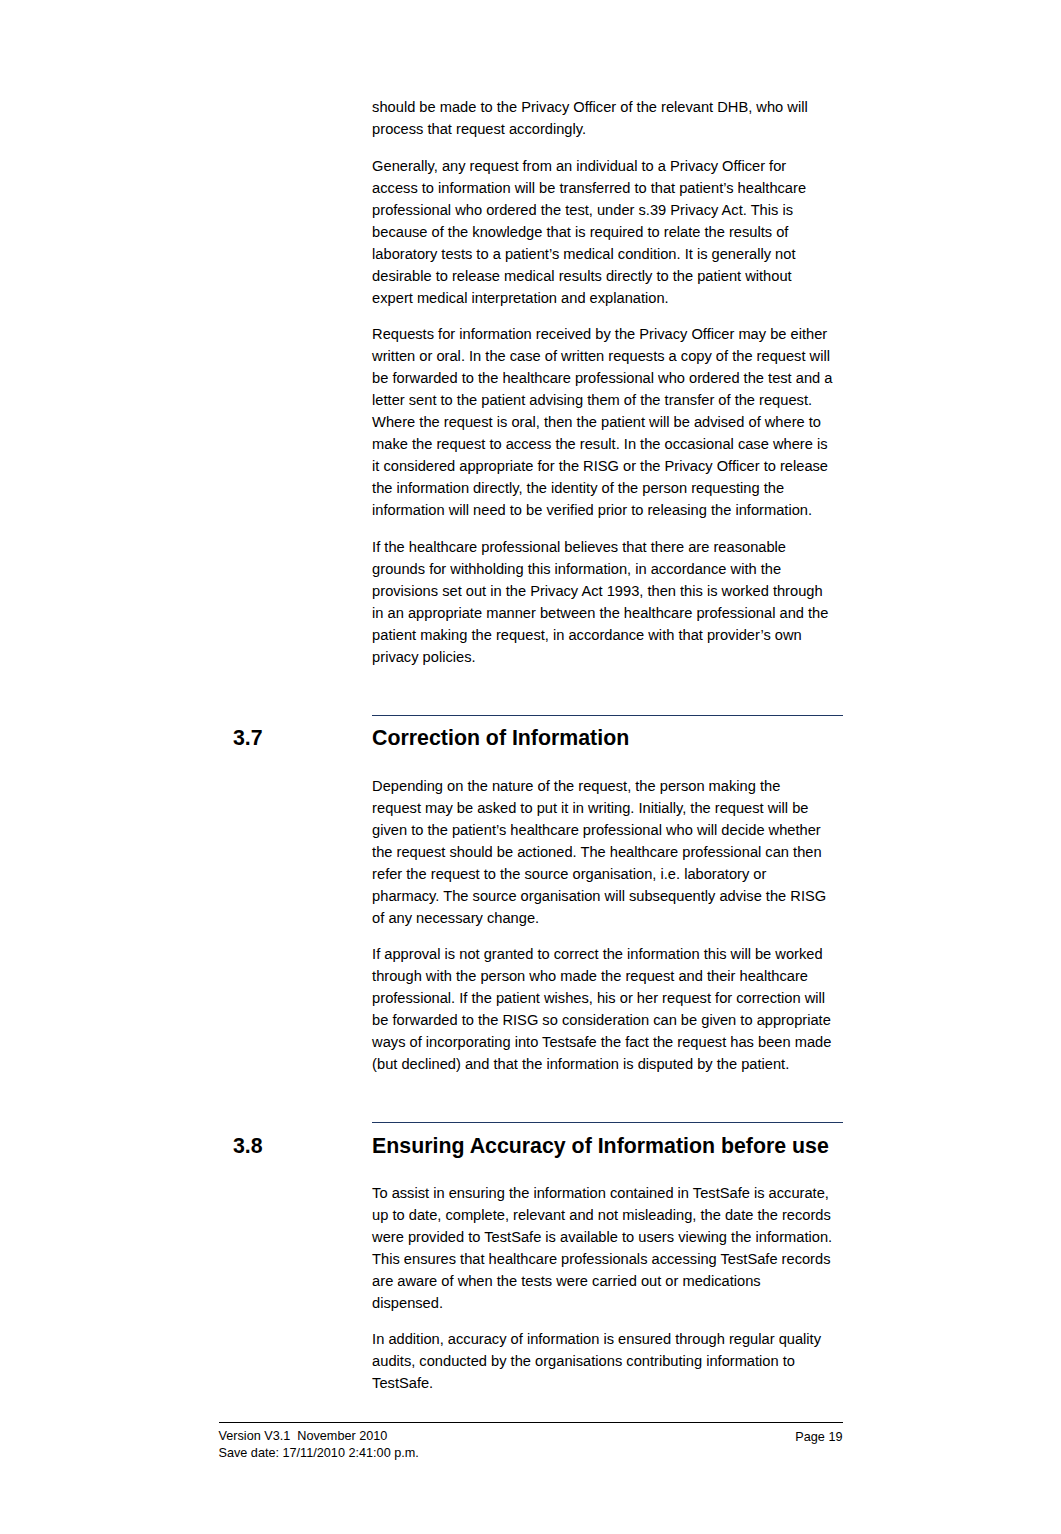should be made to the Privacy Officer of the relevant DHB, who will process that request accordingly.
Generally, any request from an individual to a Privacy Officer for access to information will be transferred to that patient’s healthcare professional who ordered the test, under s.39 Privacy Act. This is because of the knowledge that is required to relate the results of laboratory tests to a patient’s medical condition. It is generally not desirable to release medical results directly to the patient without expert medical interpretation and explanation.
Requests for information received by the Privacy Officer may be either written or oral. In the case of written requests a copy of the request will be forwarded to the healthcare professional who ordered the test and a letter sent to the patient advising them of the transfer of the request. Where the request is oral, then the patient will be advised of where to make the request to access the result. In the occasional case where is it considered appropriate for the RISG or the Privacy Officer to release the information directly, the identity of the person requesting the information will need to be verified prior to releasing the information.
If the healthcare professional believes that there are reasonable grounds for withholding this information, in accordance with the provisions set out in the Privacy Act 1993, then this is worked through in an appropriate manner between the healthcare professional and the patient making the request, in accordance with that provider’s own privacy policies.
3.7 Correction of Information
Depending on the nature of the request, the person making the request may be asked to put it in writing. Initially, the request will be given to the patient’s healthcare professional who will decide whether the request should be actioned. The healthcare professional can then refer the request to the source organisation, i.e. laboratory or pharmacy. The source organisation will subsequently advise the RISG of any necessary change.
If approval is not granted to correct the information this will be worked through with the person who made the request and their healthcare professional. If the patient wishes, his or her request for correction will be forwarded to the RISG so consideration can be given to appropriate ways of incorporating into Testsafe the fact the request has been made (but declined) and that the information is disputed by the patient.
3.8 Ensuring Accuracy of Information before use
To assist in ensuring the information contained in TestSafe is accurate, up to date, complete, relevant and not misleading, the date the records were provided to TestSafe is available to users viewing the information. This ensures that healthcare professionals accessing TestSafe records are aware of when the tests were carried out or medications dispensed.
In addition, accuracy of information is ensured through regular quality audits, conducted by the organisations contributing information to TestSafe.
Version V3.1 November 2010
Save date: 17/11/2010 2:41:00 p.m.
Page 19